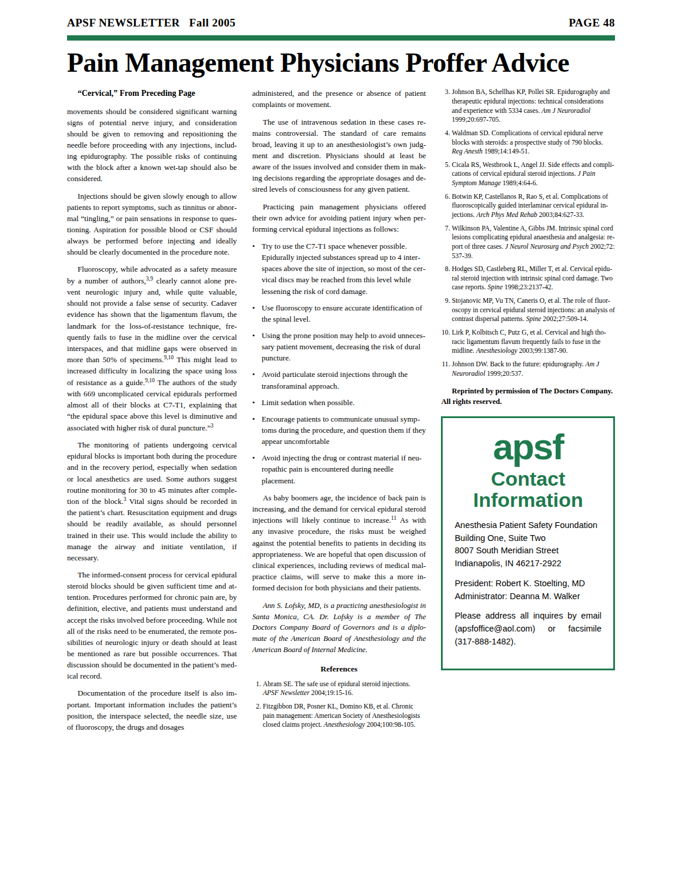APSF NEWSLETTER Fall 2005
PAGE 48
Pain Management Physicians Proffer Advice
“Cervical,” From Preceding Page
movements should be considered significant warning signs of potential nerve injury, and consideration should be given to removing and repositioning the needle before proceeding with any injections, including epidurography. The possible risks of continuing with the block after a known wet-tap should also be considered.
Injections should be given slowly enough to allow patients to report symptoms, such as tinnitus or abnormal “tingling,” or pain sensations in response to questioning. Aspiration for possible blood or CSF should always be performed before injecting and ideally should be clearly documented in the procedure note.
Fluoroscopy, while advocated as a safety measure by a number of authors,3,9 clearly cannot alone prevent neurologic injury and, while quite valuable, should not provide a false sense of security. Cadaver evidence has shown that the ligamentum flavum, the landmark for the loss-of-resistance technique, frequently fails to fuse in the midline over the cervical interspaces, and that midline gaps were observed in more than 50% of specimens.9,10 This might lead to increased difficulty in localizing the space using loss of resistance as a guide.9,10 The authors of the study with 669 uncomplicated cervical epidurals performed almost all of their blocks at C7-T1, explaining that “the epidural space above this level is diminutive and associated with higher risk of dural puncture.”3
The monitoring of patients undergoing cervical epidural blocks is important both during the procedure and in the recovery period, especially when sedation or local anesthetics are used. Some authors suggest routine monitoring for 30 to 45 minutes after completion of the block.3 Vital signs should be recorded in the patient’s chart. Resuscitation equipment and drugs should be readily available, as should personnel trained in their use. This would include the ability to manage the airway and initiate ventilation, if necessary.
The informed-consent process for cervical epidural steroid blocks should be given sufficient time and attention. Procedures performed for chronic pain are, by definition, elective, and patients must understand and accept the risks involved before proceeding. While not all of the risks need to be enumerated, the remote possibilities of neurologic injury or death should at least be mentioned as rare but possible occurrences. That discussion should be documented in the patient’s medical record.
Documentation of the procedure itself is also important. Important information includes the patient’s position, the interspace selected, the needle size, use of fluoroscopy, the drugs and dosages
administered, and the presence or absence of patient complaints or movement.
The use of intravenous sedation in these cases remains controversial. The standard of care remains broad, leaving it up to an anesthesiologist’s own judgment and discretion. Physicians should at least be aware of the issues involved and consider them in making decisions regarding the appropriate dosages and desired levels of consciousness for any given patient.
Practicing pain management physicians offered their own advice for avoiding patient injury when performing cervical epidural injections as follows:
Try to use the C7-T1 space whenever possible. Epidurally injected substances spread up to 4 interspaces above the site of injection, so most of the cervical discs may be reached from this level while lessening the risk of cord damage.
Use fluoroscopy to ensure accurate identification of the spinal level.
Using the prone position may help to avoid unnecessary patient movement, decreasing the risk of dural puncture.
Avoid particulate steroid injections through the transforaminal approach.
Limit sedation when possible.
Encourage patients to communicate unusual symptoms during the procedure, and question them if they appear uncomfortable
Avoid injecting the drug or contrast material if neuropathic pain is encountered during needle placement.
As baby boomers age, the incidence of back pain is increasing, and the demand for cervical epidural steroid injections will likely continue to increase.11 As with any invasive procedure, the risks must be weighed against the potential benefits to patients in deciding its appropriateness. We are hopeful that open discussion of clinical experiences, including reviews of medical malpractice claims, will serve to make this a more informed decision for both physicians and their patients.
Ann S. Lofsky, MD, is a practicing anesthesiologist in Santa Monica, CA. Dr. Lofsky is a member of The Doctors Company Board of Governors and is a diplomate of the American Board of Anesthesiology and the American Board of Internal Medicine.
References
Abram SE. The safe use of epidural steroid injections. APSF Newsletter 2004;19:15-16.
Fitzgibbon DR, Posner KL, Domino KB, et al. Chronic pain management: American Society of Anesthesiologists closed claims project. Anesthesiology 2004;100:98-105.
Johnson BA, Schellhas KP, Pollei SR. Epidurography and therapeutic epidural injections: technical considerations and experience with 5334 cases. Am J Neuroradiol 1999;20:697-705.
Waldman SD. Complications of cervical epidural nerve blocks with steroids: a prospective study of 790 blocks. Reg Anesth 1989;14:149-51.
Cicala RS, Westbrook L, Angel JJ. Side effects and complications of cervical epidural steroid injections. J Pain Symptom Manage 1989;4:64-6.
Botwin KP, Castellanos R, Rao S, et al. Complications of fluoroscopically guided interlaminar cervical epidural injections. Arch Phys Med Rehab 2003;84:627-33.
Wilkinson PA, Valentine A, Gibbs JM. Intrinsic spinal cord lesions complicating epidural anaesthesia and analgesia: report of three cases. J Neurol Neurosurg and Psych 2002;72: 537-39.
Hodges SD, Castleberg RL, Miller T, et al. Cervical epidural steroid injection with intrinsic spinal cord damage. Two case reports. Spine 1998;23:2137-42.
Stojanovic MP, Vu TN, Caneris O, et al. The role of fluoroscopy in cervical epidural steroid injections: an analysis of contrast dispersal patterns. Spine 2002;27:509-14.
Lirk P, Kolbitsch C, Putz G, et al. Cervical and high thoracic ligamentum flavum frequently fails to fuse in the midline. Anesthesiology 2003;99:1387-90.
Johnson DW. Back to the future: epidurography. Am J Neuroradiol 1999;20:537.
Reprinted by permission of The Doctors Company. All rights reserved.
apsf
Contact
Information
Anesthesia Patient Safety Foundation
Building One, Suite Two
8007 South Meridian Street
Indianapolis, IN 46217-2922
President: Robert K. Stoelting, MD
Administrator: Deanna M. Walker
Please address all inquires by email (apsfoffice@aol.com) or facsimile (317-888-1482).